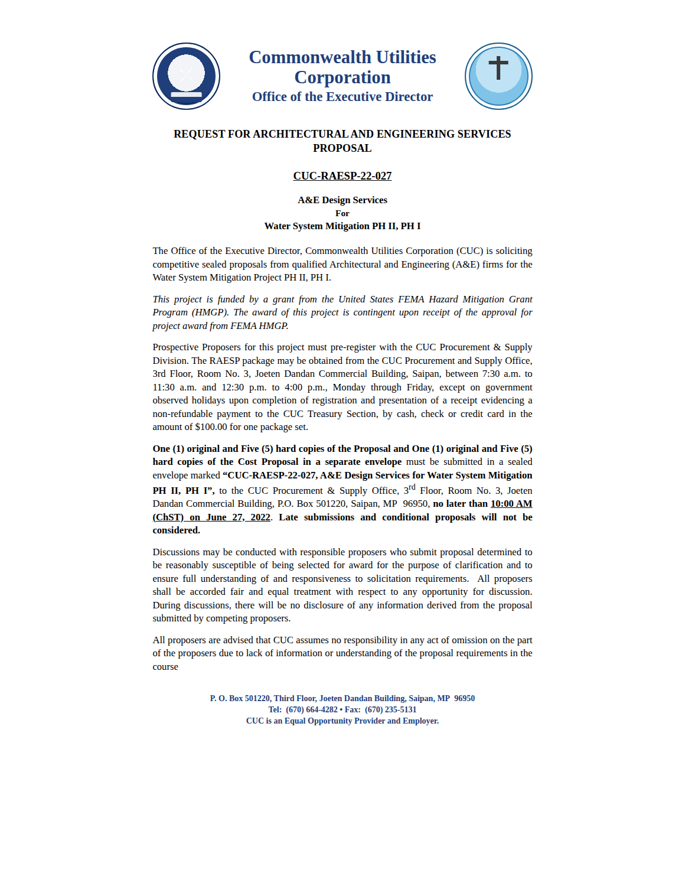Commonwealth Utilities Corporation
Office of the Executive Director
REQUEST FOR ARCHITECTURAL AND ENGINEERING SERVICES
PROPOSAL
CUC-RAESP-22-027
A&E Design Services
For
Water System Mitigation PH II, PH I
The Office of the Executive Director, Commonwealth Utilities Corporation (CUC) is soliciting competitive sealed proposals from qualified Architectural and Engineering (A&E) firms for the Water System Mitigation Project PH II, PH I.
This project is funded by a grant from the United States FEMA Hazard Mitigation Grant Program (HMGP). The award of this project is contingent upon receipt of the approval for project award from FEMA HMGP.
Prospective Proposers for this project must pre-register with the CUC Procurement & Supply Division. The RAESP package may be obtained from the CUC Procurement and Supply Office, 3rd Floor, Room No. 3, Joeten Dandan Commercial Building, Saipan, between 7:30 a.m. to 11:30 a.m. and 12:30 p.m. to 4:00 p.m., Monday through Friday, except on government observed holidays upon completion of registration and presentation of a receipt evidencing a non-refundable payment to the CUC Treasury Section, by cash, check or credit card in the amount of $100.00 for one package set.
One (1) original and Five (5) hard copies of the Proposal and One (1) original and Five (5) hard copies of the Cost Proposal in a separate envelope must be submitted in a sealed envelope marked “CUC-RAESP-22-027, A&E Design Services for Water System Mitigation PH II, PH I”, to the CUC Procurement & Supply Office, 3rd Floor, Room No. 3, Joeten Dandan Commercial Building, P.O. Box 501220, Saipan, MP 96950, no later than 10:00 AM (ChST) on June 27, 2022. Late submissions and conditional proposals will not be considered.
Discussions may be conducted with responsible proposers who submit proposal determined to be reasonably susceptible of being selected for award for the purpose of clarification and to ensure full understanding of and responsiveness to solicitation requirements. All proposers shall be accorded fair and equal treatment with respect to any opportunity for discussion. During discussions, there will be no disclosure of any information derived from the proposal submitted by competing proposers.
All proposers are advised that CUC assumes no responsibility in any act of omission on the part of the proposers due to lack of information or understanding of the proposal requirements in the course
P. O. Box 501220, Third Floor, Joeten Dandan Building, Saipan, MP 96950 Tel: (670) 664-4282 • Fax: (670) 235-5131 CUC is an Equal Opportunity Provider and Employer.